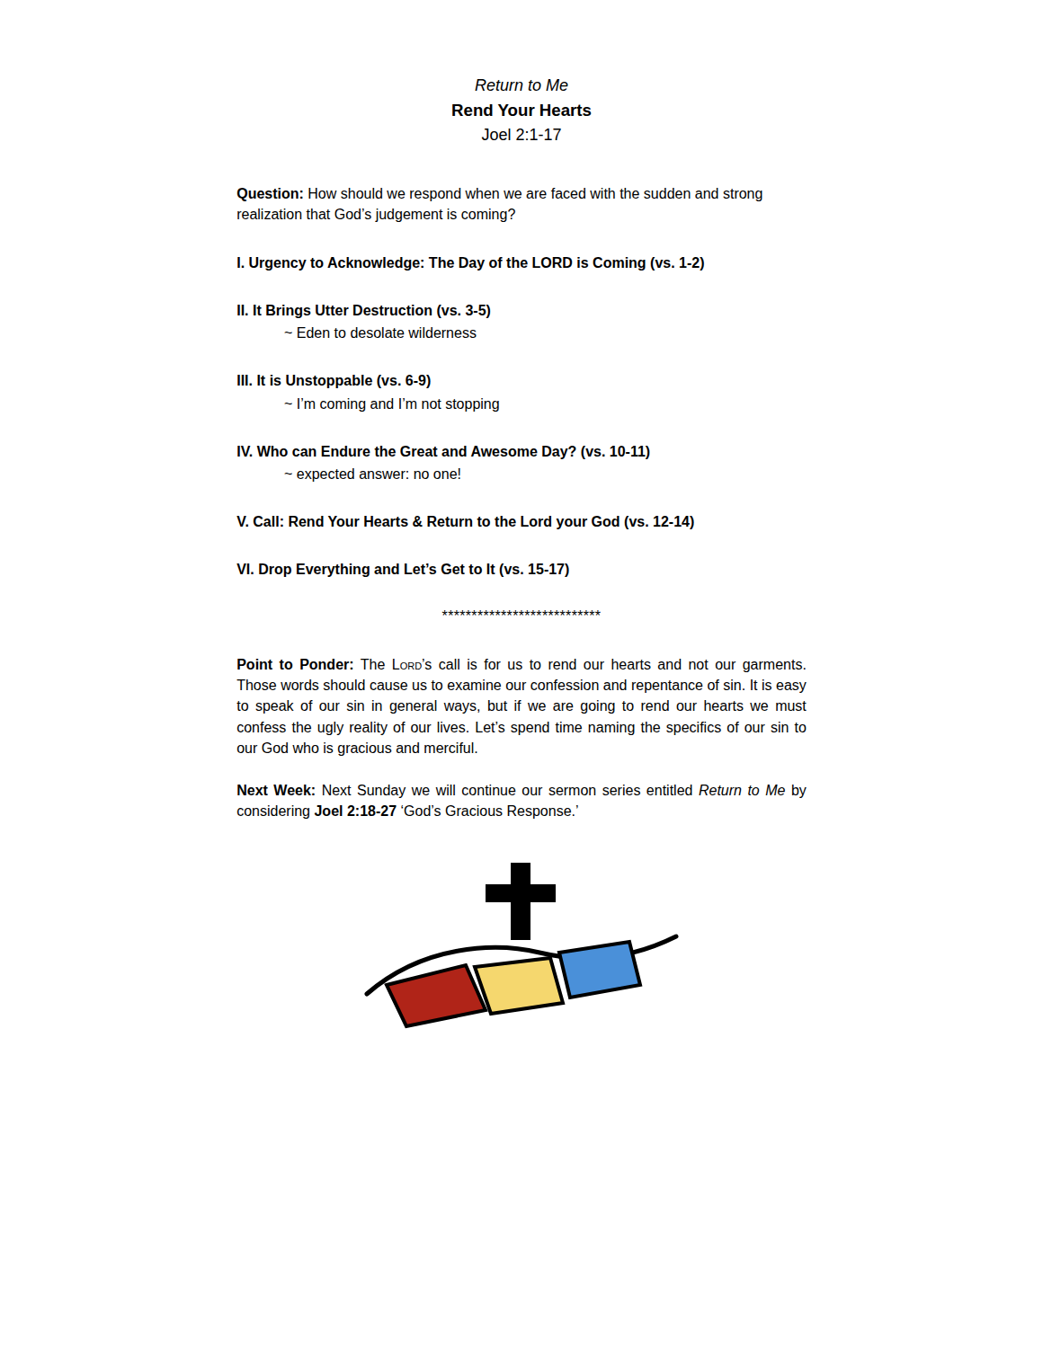Return to Me
Rend Your Hearts
Joel 2:1-17
Question: How should we respond when we are faced with the sudden and strong realization that God’s judgement is coming?
I. Urgency to Acknowledge: The Day of the LORD is Coming (vs. 1-2)
II. It Brings Utter Destruction (vs. 3-5)
~ Eden to desolate wilderness
III. It is Unstoppable (vs. 6-9)
~ I’m coming and I’m not stopping
IV. Who can Endure the Great and Awesome Day? (vs. 10-11)
~ expected answer: no one!
V. Call: Rend Your Hearts & Return to the Lord your God (vs. 12-14)
VI. Drop Everything and Let’s Get to It (vs. 15-17)
***************************
Point to Ponder: The Lord’s call is for us to rend our hearts and not our garments. Those words should cause us to examine our confession and repentance of sin. It is easy to speak of our sin in general ways, but if we are going to rend our hearts we must confess the ugly reality of our lives. Let’s spend time naming the specifics of our sin to our God who is gracious and merciful.
Next Week: Next Sunday we will continue our sermon series entitled Return to Me by considering Joel 2:18-27 ‘God’s Gracious Response.’